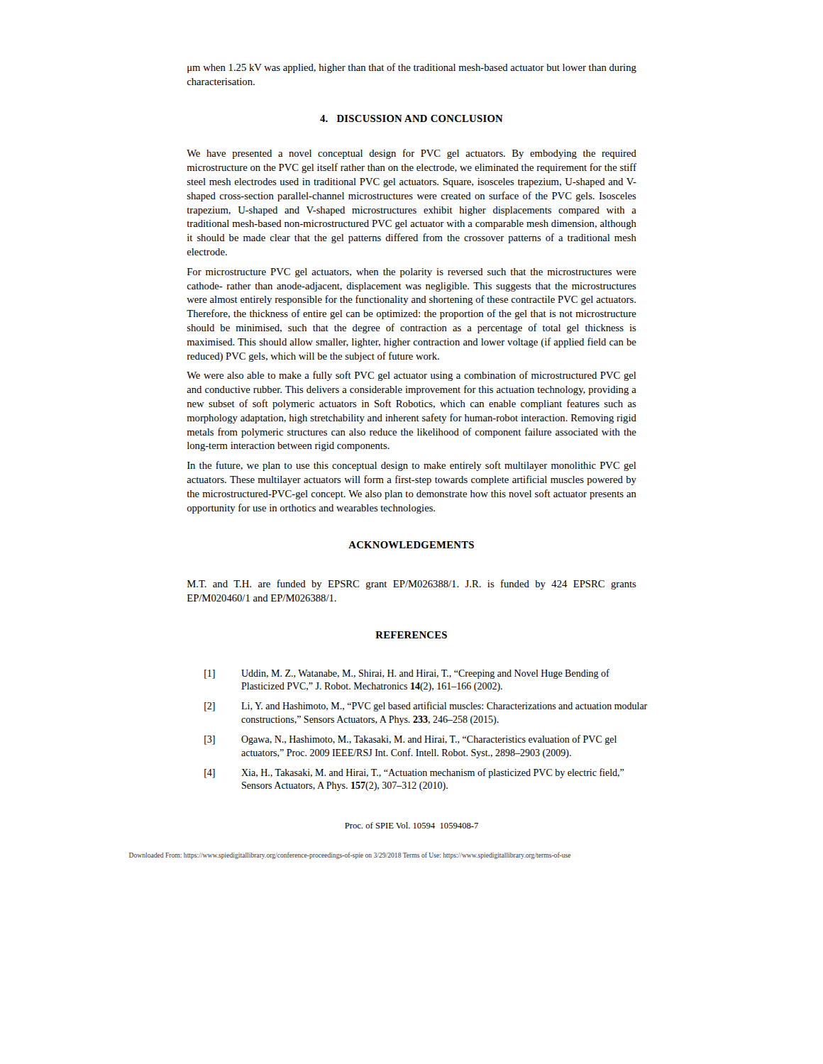μm when 1.25 kV was applied, higher than that of the traditional mesh-based actuator but lower than during characterisation.
4. DISCUSSION AND CONCLUSION
We have presented a novel conceptual design for PVC gel actuators. By embodying the required microstructure on the PVC gel itself rather than on the electrode, we eliminated the requirement for the stiff steel mesh electrodes used in traditional PVC gel actuators. Square, isosceles trapezium, U-shaped and V-shaped cross-section parallel-channel microstructures were created on surface of the PVC gels. Isosceles trapezium, U-shaped and V-shaped microstructures exhibit higher displacements compared with a traditional mesh-based non-microstructured PVC gel actuator with a comparable mesh dimension, although it should be made clear that the gel patterns differed from the crossover patterns of a traditional mesh electrode.
For microstructure PVC gel actuators, when the polarity is reversed such that the microstructures were cathode- rather than anode-adjacent, displacement was negligible. This suggests that the microstructures were almost entirely responsible for the functionality and shortening of these contractile PVC gel actuators. Therefore, the thickness of entire gel can be optimized: the proportion of the gel that is not microstructure should be minimised, such that the degree of contraction as a percentage of total gel thickness is maximised. This should allow smaller, lighter, higher contraction and lower voltage (if applied field can be reduced) PVC gels, which will be the subject of future work.
We were also able to make a fully soft PVC gel actuator using a combination of microstructured PVC gel and conductive rubber. This delivers a considerable improvement for this actuation technology, providing a new subset of soft polymeric actuators in Soft Robotics, which can enable compliant features such as morphology adaptation, high stretchability and inherent safety for human-robot interaction. Removing rigid metals from polymeric structures can also reduce the likelihood of component failure associated with the long-term interaction between rigid components.
In the future, we plan to use this conceptual design to make entirely soft multilayer monolithic PVC gel actuators. These multilayer actuators will form a first-step towards complete artificial muscles powered by the microstructured-PVC-gel concept. We also plan to demonstrate how this novel soft actuator presents an opportunity for use in orthotics and wearables technologies.
ACKNOWLEDGEMENTS
M.T. and T.H. are funded by EPSRC grant EP/M026388/1. J.R. is funded by 424 EPSRC grants EP/M020460/1 and EP/M026388/1.
REFERENCES
| [1] | Uddin, M. Z., Watanabe, M., Shirai, H. and Hirai, T., “Creeping and Novel Huge Bending of Plasticized PVC,” J. Robot. Mechatronics 14 (2), 161–166 (2002). |
| [2] | Li, Y. and Hashimoto, M., “PVC gel based artificial muscles: Characterizations and actuation modular constructions,” Sensors Actuators, A Phys. 233 , 246–258 (2015). |
| [3] | Ogawa, N., Hashimoto, M., Takasaki, M. and Hirai, T., “Characteristics evaluation of PVC gel actuators,” Proc. 2009 IEEE/RSJ Int. Conf. Intell. Robot. Syst., 2898–2903 (2009). |
| [4] | Xia, H., Takasaki, M. and Hirai, T., “Actuation mechanism of plasticized PVC by electric field,” Sensors Actuators, A Phys. 157 (2), 307–312 (2010). |
Proc. of SPIE Vol. 10594 1059408-7
Downloaded From: https://www.spiedigitallibrary.org/conference-proceedings-of-spie on 3/29/2018 Terms of Use: https://www.spiedigitallibrary.org/terms-of-use